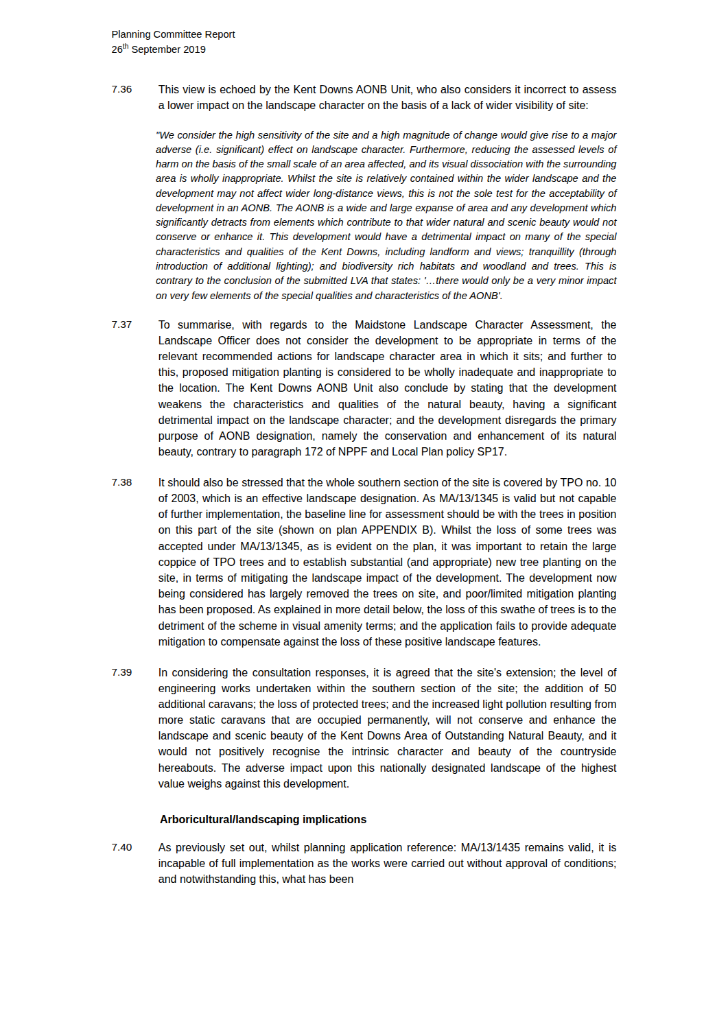Planning Committee Report
26th September 2019
7.36
This view is echoed by the Kent Downs AONB Unit, who also considers it incorrect to assess a lower impact on the landscape character on the basis of a lack of wider visibility of site:
"We consider the high sensitivity of the site and a high magnitude of change would give rise to a major adverse (i.e. significant) effect on landscape character. Furthermore, reducing the assessed levels of harm on the basis of the small scale of an area affected, and its visual dissociation with the surrounding area is wholly inappropriate. Whilst the site is relatively contained within the wider landscape and the development may not affect wider long-distance views, this is not the sole test for the acceptability of development in an AONB. The AONB is a wide and large expanse of area and any development which significantly detracts from elements which contribute to that wider natural and scenic beauty would not conserve or enhance it. This development would have a detrimental impact on many of the special characteristics and qualities of the Kent Downs, including landform and views; tranquillity (through introduction of additional lighting); and biodiversity rich habitats and woodland and trees. This is contrary to the conclusion of the submitted LVA that states: '…there would only be a very minor impact on very few elements of the special qualities and characteristics of the AONB'.
7.37
To summarise, with regards to the Maidstone Landscape Character Assessment, the Landscape Officer does not consider the development to be appropriate in terms of the relevant recommended actions for landscape character area in which it sits; and further to this, proposed mitigation planting is considered to be wholly inadequate and inappropriate to the location. The Kent Downs AONB Unit also conclude by stating that the development weakens the characteristics and qualities of the natural beauty, having a significant detrimental impact on the landscape character; and the development disregards the primary purpose of AONB designation, namely the conservation and enhancement of its natural beauty, contrary to paragraph 172 of NPPF and Local Plan policy SP17.
7.38
It should also be stressed that the whole southern section of the site is covered by TPO no. 10 of 2003, which is an effective landscape designation. As MA/13/1345 is valid but not capable of further implementation, the baseline line for assessment should be with the trees in position on this part of the site (shown on plan APPENDIX B). Whilst the loss of some trees was accepted under MA/13/1345, as is evident on the plan, it was important to retain the large coppice of TPO trees and to establish substantial (and appropriate) new tree planting on the site, in terms of mitigating the landscape impact of the development. The development now being considered has largely removed the trees on site, and poor/limited mitigation planting has been proposed. As explained in more detail below, the loss of this swathe of trees is to the detriment of the scheme in visual amenity terms; and the application fails to provide adequate mitigation to compensate against the loss of these positive landscape features.
7.39
In considering the consultation responses, it is agreed that the site's extension; the level of engineering works undertaken within the southern section of the site; the addition of 50 additional caravans; the loss of protected trees; and the increased light pollution resulting from more static caravans that are occupied permanently, will not conserve and enhance the landscape and scenic beauty of the Kent Downs Area of Outstanding Natural Beauty, and it would not positively recognise the intrinsic character and beauty of the countryside hereabouts. The adverse impact upon this nationally designated landscape of the highest value weighs against this development.
Arboricultural/landscaping implications
7.40
As previously set out, whilst planning application reference: MA/13/1435 remains valid, it is incapable of full implementation as the works were carried out without approval of conditions; and notwithstanding this, what has been